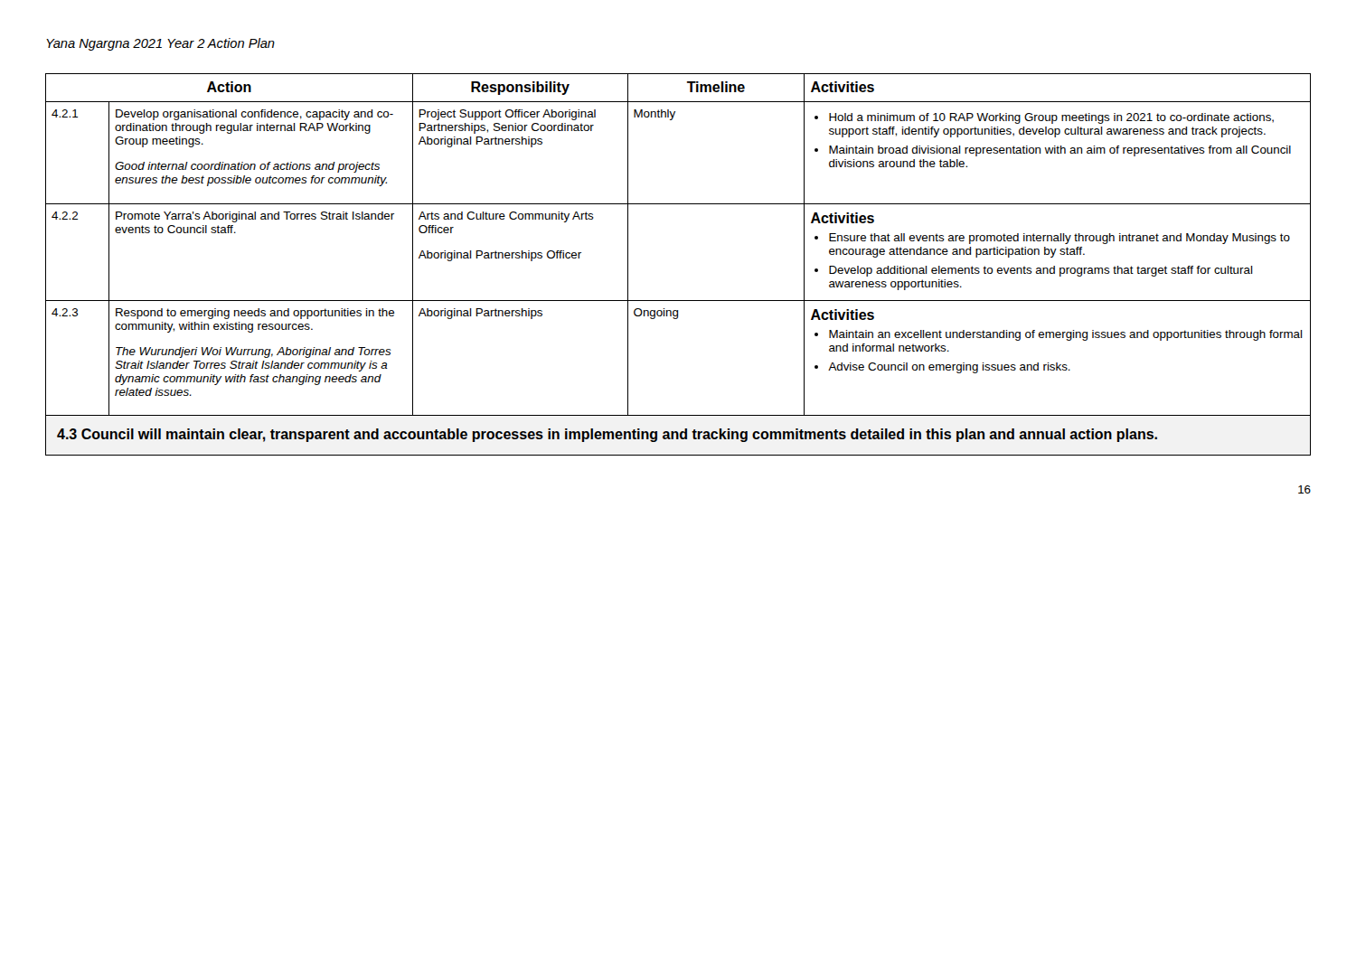Yana Ngargna 2021 Year 2 Action Plan
| Action | Responsibility | Timeline | Activities |
| --- | --- | --- | --- |
| 4.2.1 | Develop organisational confidence, capacity and co-ordination through regular internal RAP Working Group meetings. Good internal coordination of actions and projects ensures the best possible outcomes for community. | Project Support Officer Aboriginal Partnerships, Senior Coordinator Aboriginal Partnerships | Monthly | Hold a minimum of 10 RAP Working Group meetings in 2021 to co-ordinate actions, support staff, identify opportunities, develop cultural awareness and track projects. Maintain broad divisional representation with an aim of representatives from all Council divisions around the table. |
| 4.2.2 | Promote Yarra's Aboriginal and Torres Strait Islander events to Council staff. | Arts and Culture Community Arts Officer Aboriginal Partnerships Officer | | Activities Ensure that all events are promoted internally through intranet and Monday Musings to encourage attendance and participation by staff. Develop additional elements to events and programs that target staff for cultural awareness opportunities. |
| 4.2.3 | Respond to emerging needs and opportunities in the community, within existing resources. The Wurundjeri Woi Wurrung, Aboriginal and Torres Strait Islander Torres Strait Islander community is a dynamic community with fast changing needs and related issues. | Aboriginal Partnerships | Ongoing | Activities Maintain an excellent understanding of emerging issues and opportunities through formal and informal networks. Advise Council on emerging issues and risks. |
4.3 Council will maintain clear, transparent and accountable processes in implementing and tracking commitments detailed in this plan and annual action plans.
16